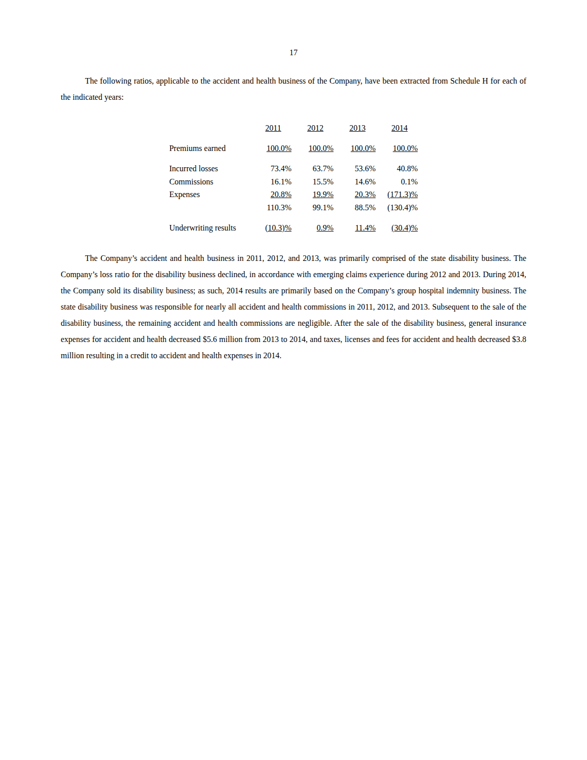17
The following ratios, applicable to the accident and health business of the Company, have been extracted from Schedule H for each of the indicated years:
| | 2011 | 2012 | 2013 | 2014 |
| --- | --- | --- | --- | --- |
| Premiums earned | 100.0% | 100.0% | 100.0% | 100.0% |
| Incurred losses | 73.4% | 63.7% | 53.6% | 40.8% |
| Commissions | 16.1% | 15.5% | 14.6% | 0.1% |
| Expenses | 20.8% | 19.9% | 20.3% | (171.3)% |
| | 110.3% | 99.1% | 88.5% | (130.4)% |
| Underwriting results | (10.3)% | 0.9% | 11.4% | (30.4)% |
The Company’s accident and health business in 2011, 2012, and 2013, was primarily comprised of the state disability business. The Company’s loss ratio for the disability business declined, in accordance with emerging claims experience during 2012 and 2013. During 2014, the Company sold its disability business; as such, 2014 results are primarily based on the Company’s group hospital indemnity business. The state disability business was responsible for nearly all accident and health commissions in 2011, 2012, and 2013. Subsequent to the sale of the disability business, the remaining accident and health commissions are negligible. After the sale of the disability business, general insurance expenses for accident and health decreased $5.6 million from 2013 to 2014, and taxes, licenses and fees for accident and health decreased $3.8 million resulting in a credit to accident and health expenses in 2014.